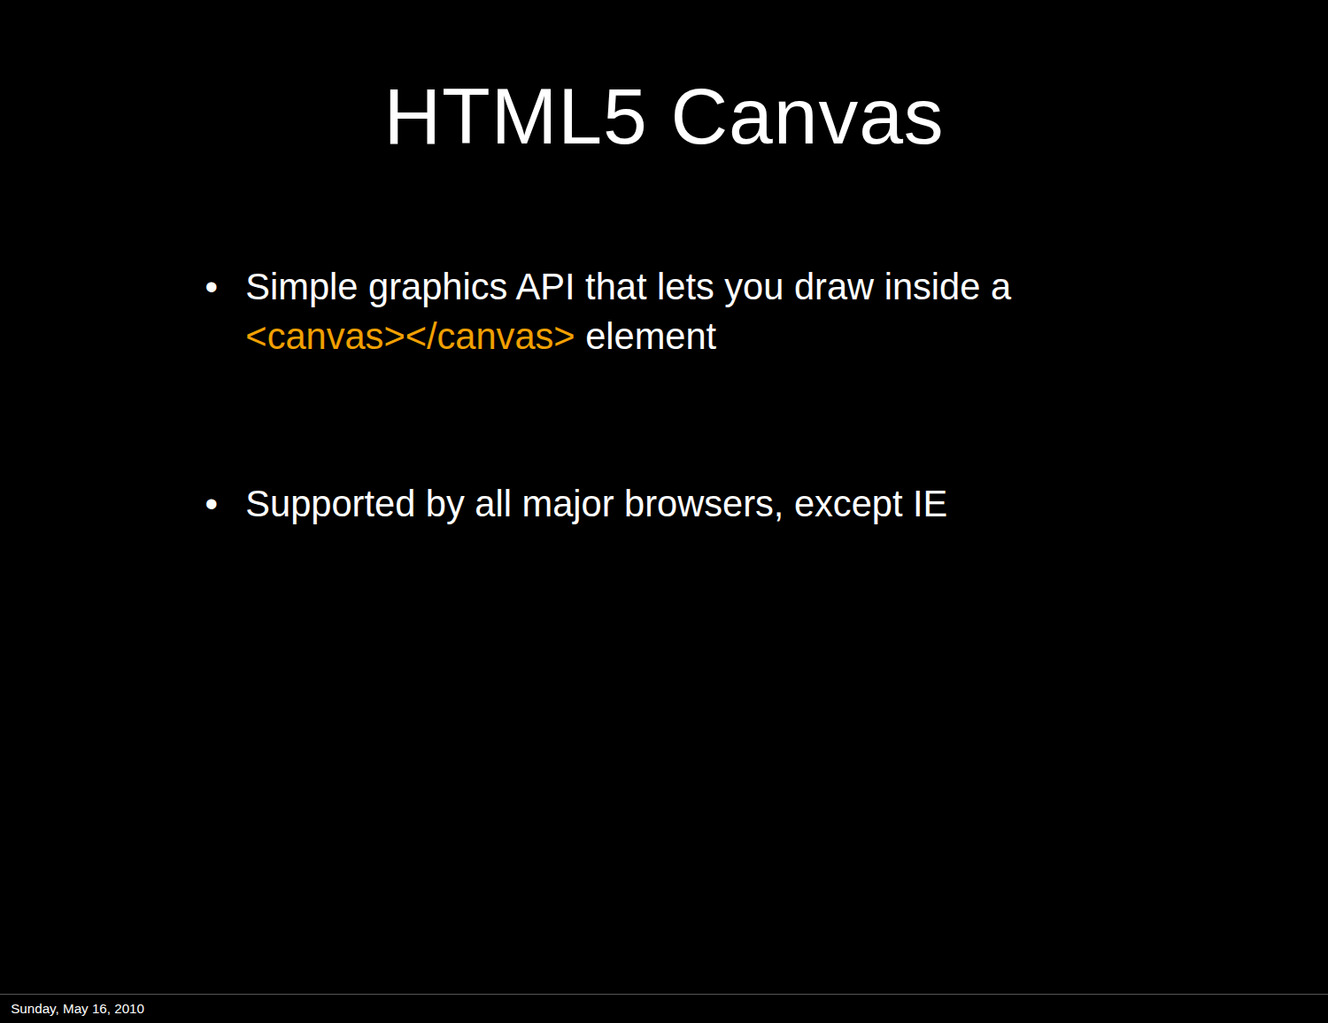HTML5 Canvas
Simple graphics API that lets you draw inside a <canvas></canvas> element
Supported by all major browsers, except IE
Sunday, May 16, 2010